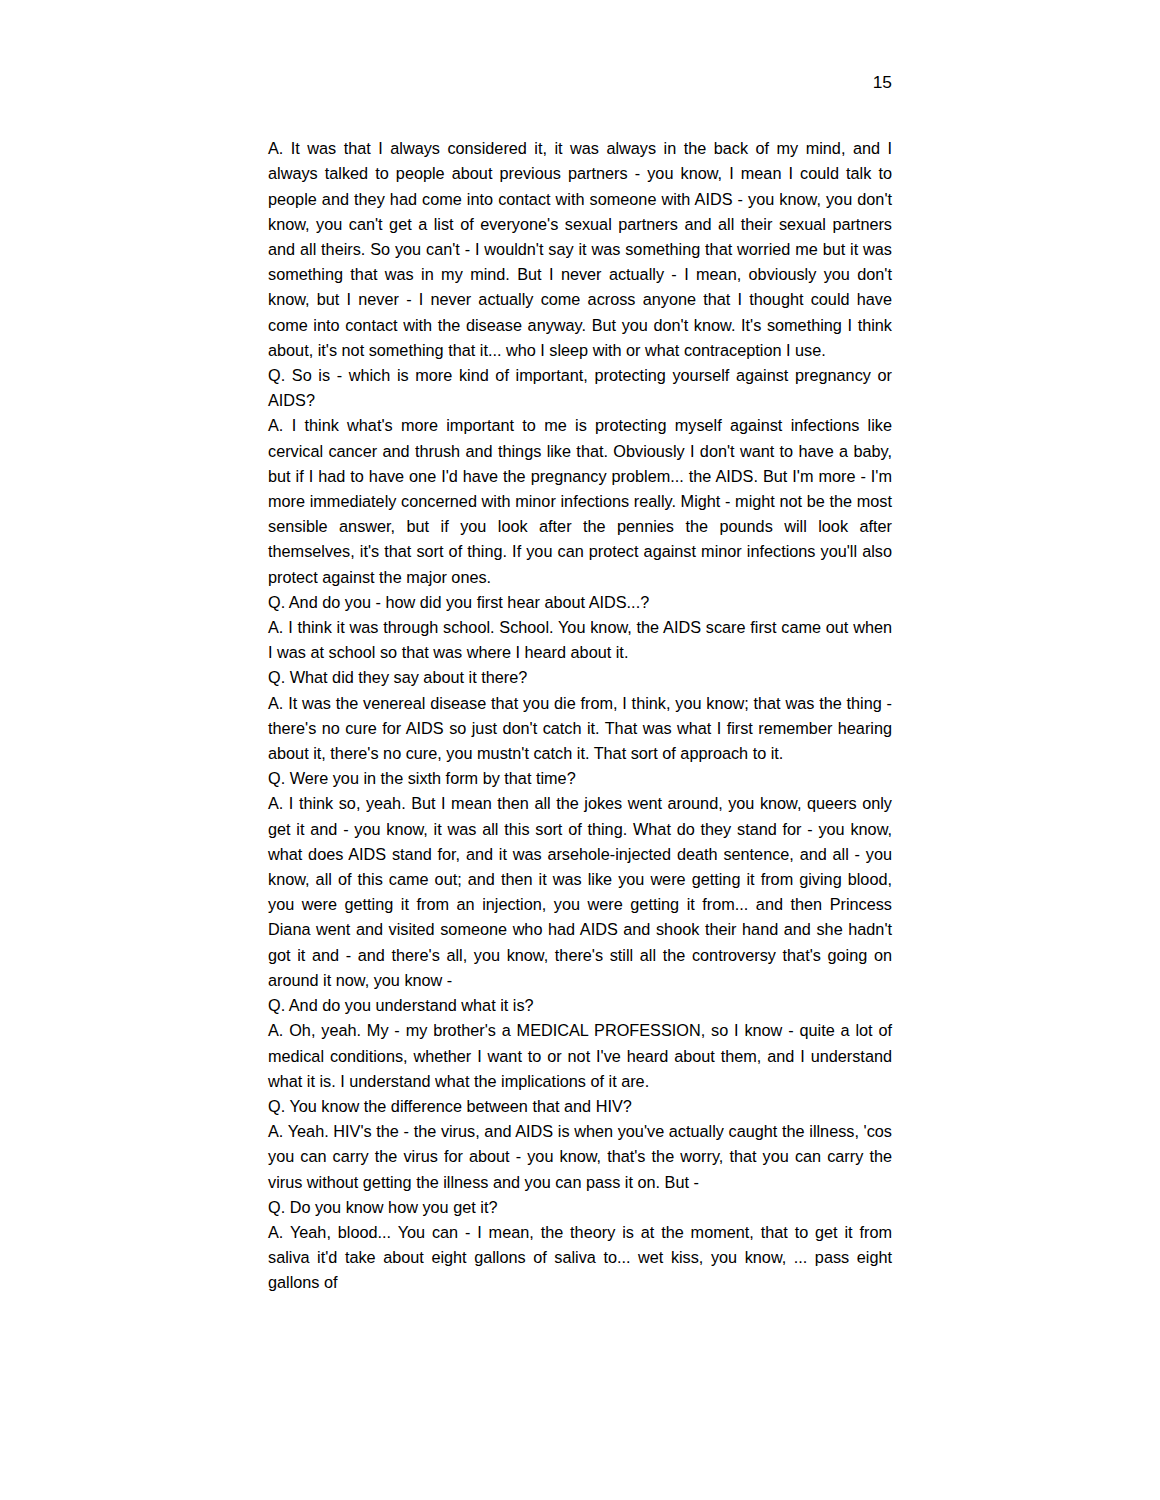15
A. It was that I always considered it, it was always in the back of my mind, and I always talked to people about previous partners - you know, I mean I could talk to people and they had come into contact with someone with AIDS - you know, you don't know, you can't get a list of everyone's sexual partners and all their sexual partners and all theirs. So you can't - I wouldn't say it was something that worried me but it was something that was in my mind. But I never actually - I mean, obviously you don't know, but I never - I never actually come across anyone that I thought could have come into contact with the disease anyway. But you don't know. It's something I think about, it's not something that it... who I sleep with or what contraception I use.
Q. So is - which is more kind of important, protecting yourself against pregnancy or AIDS?
A. I think what's more important to me is protecting myself against infections like cervical cancer and thrush and things like that. Obviously I don't want to have a baby, but if I had to have one I'd have the pregnancy problem... the AIDS. But I'm more - I'm more immediately concerned with minor infections really. Might - might not be the most sensible answer, but if you look after the pennies the pounds will look after themselves, it's that sort of thing. If you can protect against minor infections you'll also protect against the major ones.
Q. And do you - how did you first hear about AIDS...?
A. I think it was through school. School. You know, the AIDS scare first came out when I was at school so that was where I heard about it.
Q. What did they say about it there?
A. It was the venereal disease that you die from, I think, you know; that was the thing - there's no cure for AIDS so just don't catch it. That was what I first remember hearing about it, there's no cure, you mustn't catch it. That sort of approach to it.
Q. Were you in the sixth form by that time?
A. I think so, yeah. But I mean then all the jokes went around, you know, queers only get it and - you know, it was all this sort of thing. What do they stand for - you know, what does AIDS stand for, and it was arsehole-injected death sentence, and all - you know, all of this came out; and then it was like you were getting it from giving blood, you were getting it from an injection, you were getting it from... and then Princess Diana went and visited someone who had AIDS and shook their hand and she hadn't got it and - and there's all, you know, there's still all the controversy that's going on around it now, you know -
Q. And do you understand what it is?
A. Oh, yeah. My - my brother's a MEDICAL PROFESSION, so I know - quite a lot of medical conditions, whether I want to or not I've heard about them, and I understand what it is. I understand what the implications of it are.
Q. You know the difference between that and HIV?
A. Yeah. HIV's the - the virus, and AIDS is when you've actually caught the illness, 'cos you can carry the virus for about - you know, that's the worry, that you can carry the virus without getting the illness and you can pass it on. But -
Q. Do you know how you get it?
A. Yeah, blood... You can - I mean, the theory is at the moment, that to get it from saliva it'd take about eight gallons of saliva to... wet kiss, you know, ... pass eight gallons of